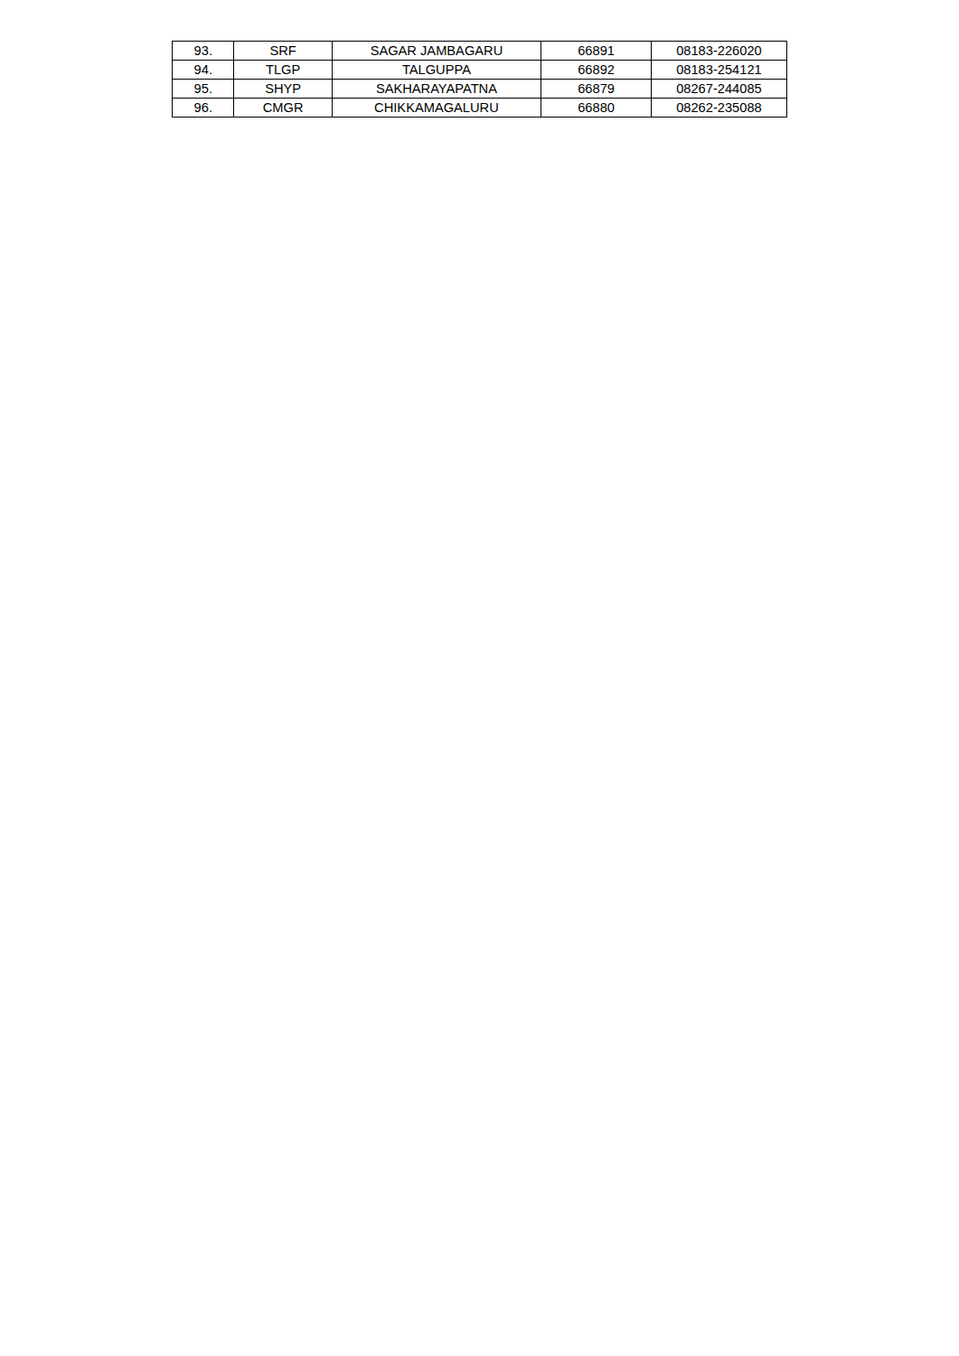| 93. | SRF | SAGAR JAMBAGARU | 66891 | 08183-226020 |
| 94. | TLGP | TALGUPPA | 66892 | 08183-254121 |
| 95. | SHYP | SAKHARAYAPATNA | 66879 | 08267-244085 |
| 96. | CMGR | CHIKKAMAGALURU | 66880 | 08262-235088 |